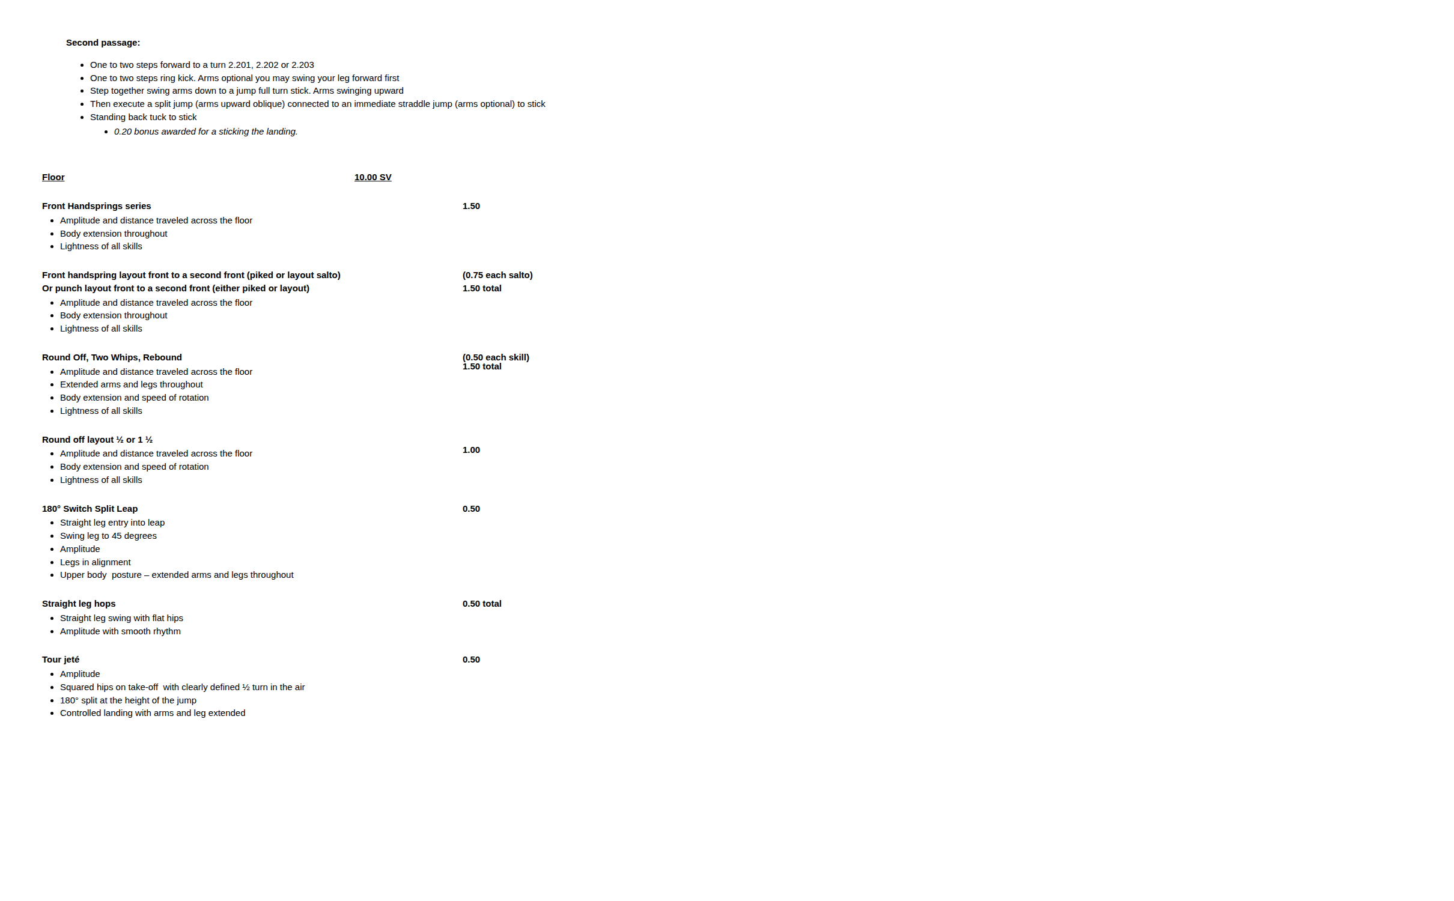Second passage:
One to two steps forward to a turn 2.201, 2.202 or 2.203
One to two steps ring kick. Arms optional you may swing your leg forward first
Step together swing arms down to a jump full turn stick. Arms swinging upward
Then execute a split jump (arms upward oblique) connected to an immediate straddle jump (arms optional) to stick
Standing back tuck to stick
0.20 bonus awarded for a sticking the landing.
Floor 10.00 SV
Front Handsprings series 1.50
Amplitude and distance traveled across the floor
Body extension throughout
Lightness of all skills
Front handspring layout front to a second front (piked or layout salto) (0.75 each salto)
Or punch layout front to a second front (either piked or layout) 1.50 total
Amplitude and distance traveled across the floor
Body extension throughout
Lightness of all skills
Round Off, Two Whips, Rebound (0.50 each skill)
Amplitude and distance traveled across the floor
Extended arms and legs throughout
Body extension and speed of rotation
Lightness of all skills
1.50 total
Round off layout ½ or 1 ½
Amplitude and distance traveled across the floor
Body extension and speed of rotation
Lightness of all skills
1.00
180° Switch Split Leap 0.50
Straight leg entry into leap
Swing leg to 45 degrees
Amplitude
Legs in alignment
Upper body posture – extended arms and legs throughout
Straight leg hops 0.50 total
Straight leg swing with flat hips
Amplitude with smooth rhythm
Tour jeté 0.50
Amplitude
Squared hips on take-off with clearly defined ½ turn in the air
180° split at the height of the jump
Controlled landing with arms and leg extended